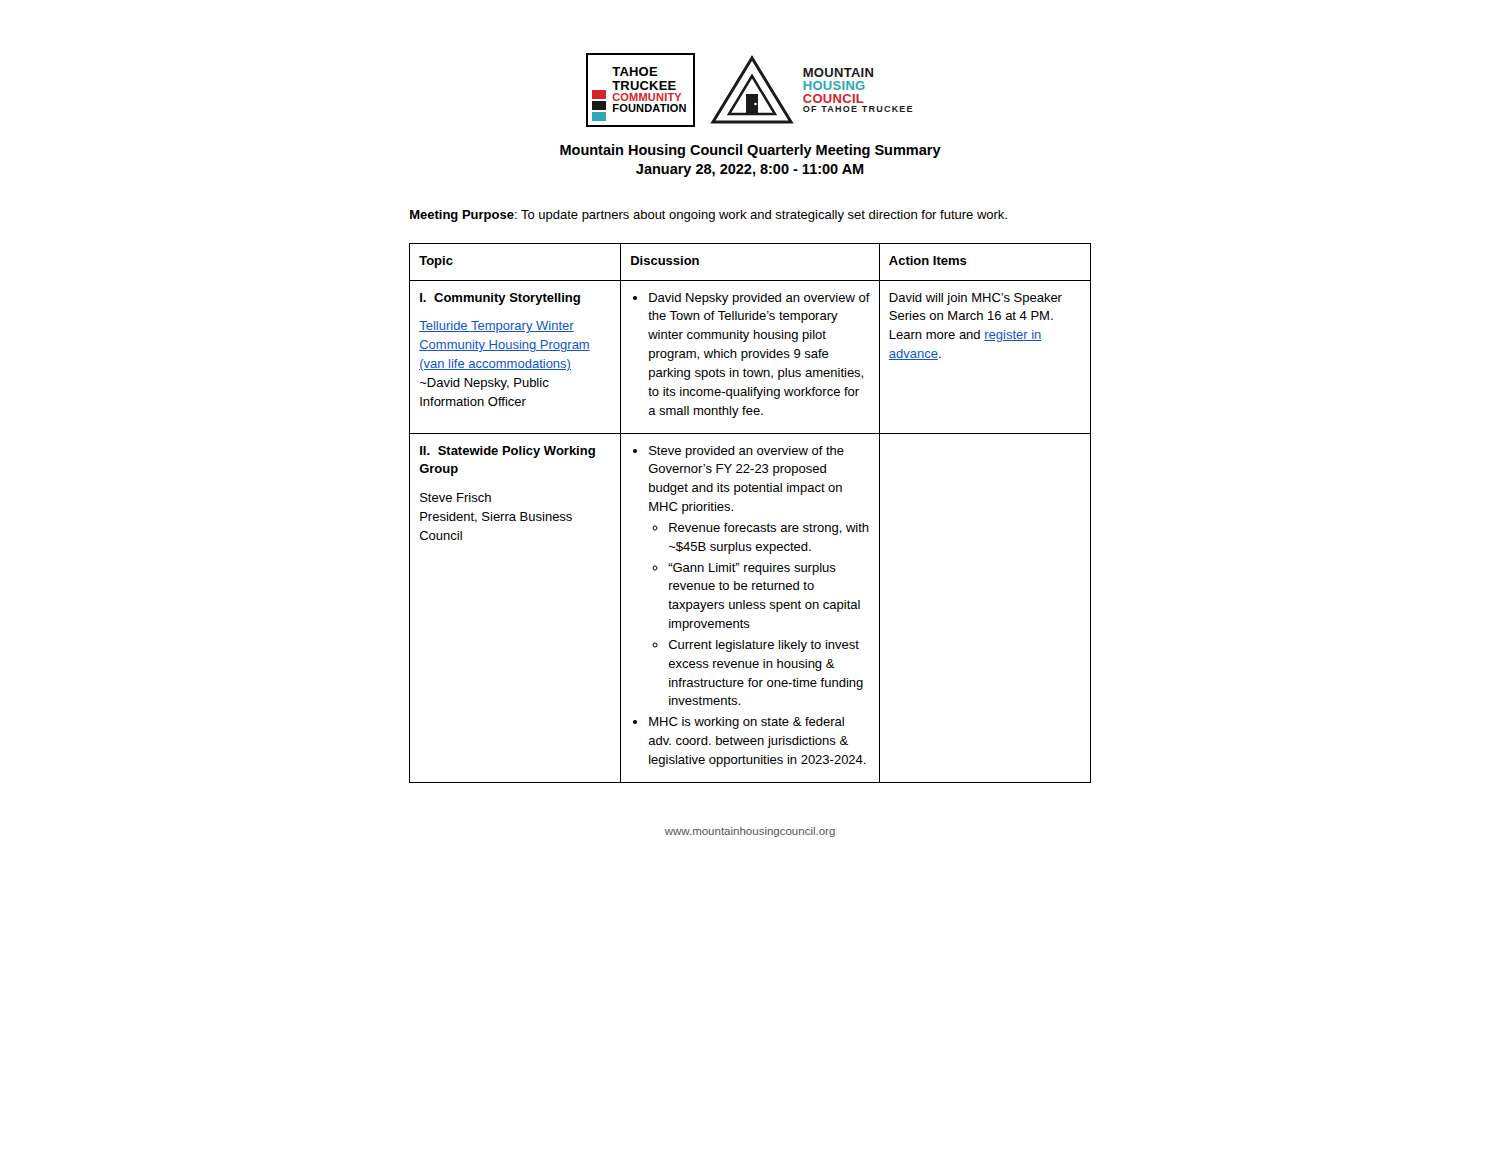TAHOE TRUCKEE COMMUNITY FOUNDATION
MOUNTAIN
HOUSING
COUNCIL
OF TAHOE TRUCKEE
Mountain Housing Council Quarterly Meeting Summary January 28, 2022, 8:00 - 11:00 AM
Meeting Purpose: To update partners about ongoing work and strategically set direction for future work.
| Topic | Discussion | Action Items |
| --- | --- | --- |
| I. Community Storytelling Telluride Temporary Winter Community Housing Program (van life accommodations) ~David Nepsky, Public Information Officer | David Nepsky provided an overview of the Town of Telluride’s temporary winter community housing pilot program, which provides 9 safe parking spots in town, plus amenities, to its income-qualifying workforce for a small monthly fee. | David will join MHC’s Speaker Series on March 16 at 4 PM. Learn more and register in advance . |
| II. Statewide Policy Working Group Steve Frisch President, Sierra Business Council | Steve provided an overview of the Governor’s FY 22-23 proposed budget and its potential impact on MHC priorities. Revenue forecasts are strong, with ~$45B surplus expected. “Gann Limit” requires surplus revenue to be returned to taxpayers unless spent on capital improvements Current legislature likely to invest excess revenue in housing & infrastructure for one-time funding investments. MHC is working on state & federal adv. coord. between jurisdictions & legislative opportunities in 2023-2024. | |
www.mountainhousingcouncil.org